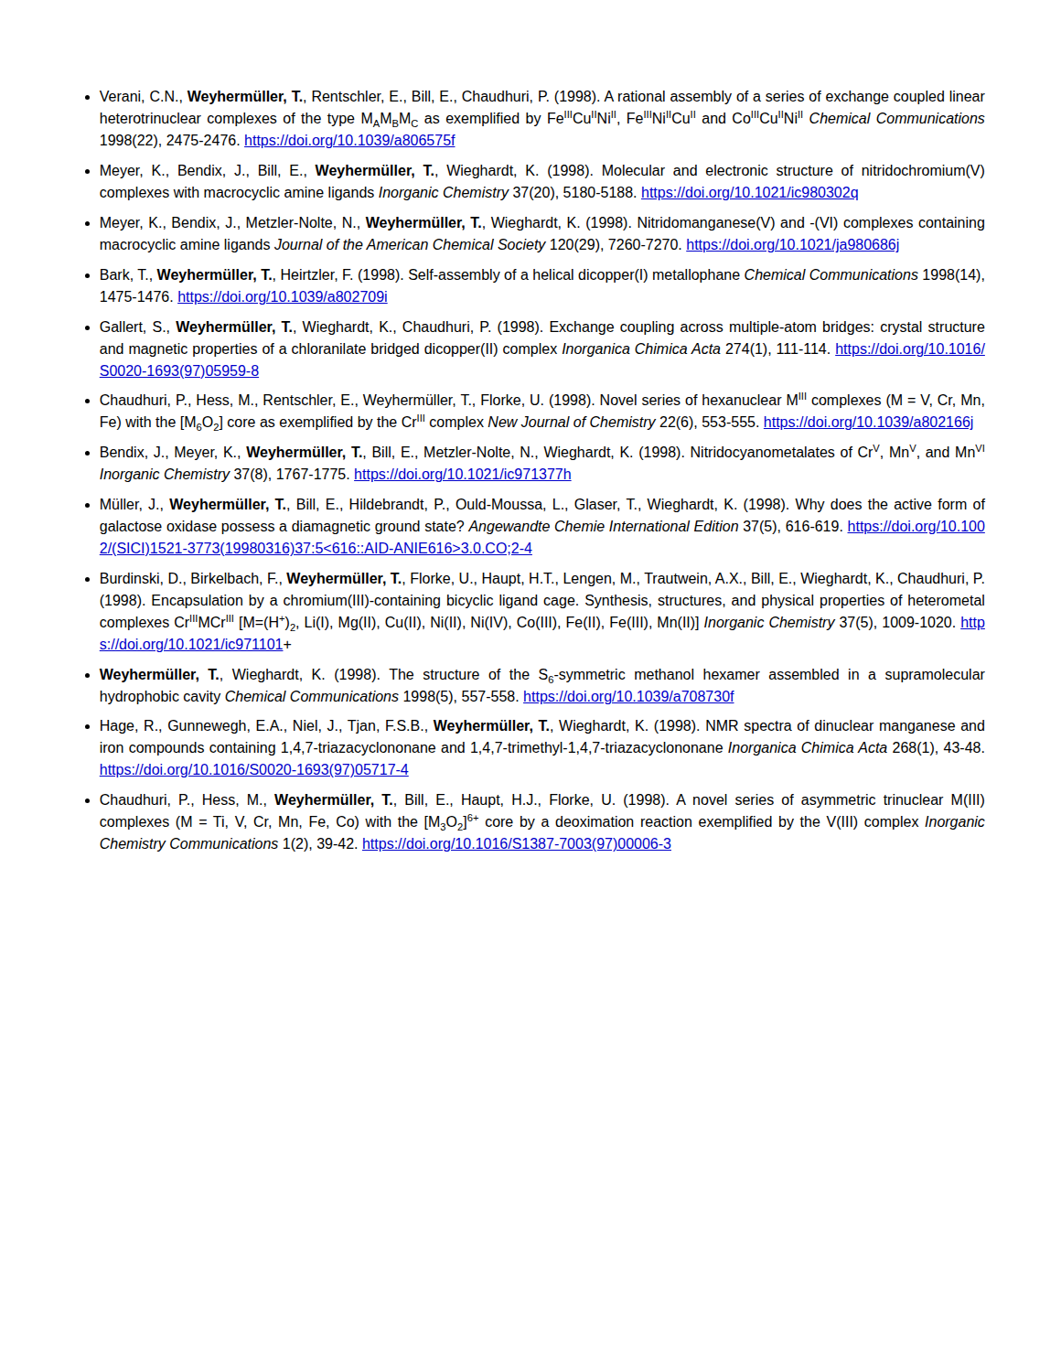Verani, C.N., Weyhermüller, T., Rentschler, E., Bill, E., Chaudhuri, P. (1998). A rational assembly of a series of exchange coupled linear heterotrinuclear complexes of the type MAMBMC as exemplified by FeIIICuIINiII, FeIIINiIICuII and CoIIICuIINiII Chemical Communications 1998(22), 2475-2476. https://doi.org/10.1039/a806575f
Meyer, K., Bendix, J., Bill, E., Weyhermüller, T., Wieghardt, K. (1998). Molecular and electronic structure of nitridochromium(V) complexes with macrocyclic amine ligands Inorganic Chemistry 37(20), 5180-5188. https://doi.org/10.1021/ic980302q
Meyer, K., Bendix, J., Metzler-Nolte, N., Weyhermüller, T., Wieghardt, K. (1998). Nitridomanganese(V) and -(VI) complexes containing macrocyclic amine ligands Journal of the American Chemical Society 120(29), 7260-7270. https://doi.org/10.1021/ja980686j
Bark, T., Weyhermüller, T., Heirtzler, F. (1998). Self-assembly of a helical dicopper(I) metallophane Chemical Communications 1998(14), 1475-1476. https://doi.org/10.1039/a802709i
Gallert, S., Weyhermüller, T., Wieghardt, K., Chaudhuri, P. (1998). Exchange coupling across multiple-atom bridges: crystal structure and magnetic properties of a chloranilate bridged dicopper(II) complex Inorganica Chimica Acta 274(1), 111-114. https://doi.org/10.1016/S0020-1693(97)05959-8
Chaudhuri, P., Hess, M., Rentschler, E., Weyhermüller, T., Florke, U. (1998). Novel series of hexanuclear MIII complexes (M = V, Cr, Mn, Fe) with the [M6O2] core as exemplified by the CrIII complex New Journal of Chemistry 22(6), 553-555. https://doi.org/10.1039/a802166j
Bendix, J., Meyer, K., Weyhermüller, T., Bill, E., Metzler-Nolte, N., Wieghardt, K. (1998). Nitridocyanometalates of CrV, MnV, and MnVI Inorganic Chemistry 37(8), 1767-1775. https://doi.org/10.1021/ic971377h
Müller, J., Weyhermüller, T., Bill, E., Hildebrandt, P., Ould-Moussa, L., Glaser, T., Wieghardt, K. (1998). Why does the active form of galactose oxidase possess a diamagnetic ground state? Angewandte Chemie International Edition 37(5), 616-619. https://doi.org/10.1002/(SICI)1521-3773(19980316)37:5<616::AID-ANIE616>3.0.CO;2-4
Burdinski, D., Birkelbach, F., Weyhermüller, T., Florke, U., Haupt, H.T., Lengen, M., Trautwein, A.X., Bill, E., Wieghardt, K., Chaudhuri, P. (1998). Encapsulation by a chromium(III)-containing bicyclic ligand cage. Synthesis, structures, and physical properties of heterometal complexes CrIIIMCrIII [M=(H+)2, Li(I), Mg(II), Cu(II), Ni(II), Ni(IV), Co(III), Fe(II), Fe(III), Mn(II)] Inorganic Chemistry 37(5), 1009-1020. https://doi.org/10.1021/ic971101+
Weyhermüller, T., Wieghardt, K. (1998). The structure of the S6-symmetric methanol hexamer assembled in a supramolecular hydrophobic cavity Chemical Communications 1998(5), 557-558. https://doi.org/10.1039/a708730f
Hage, R., Gunnewegh, E.A., Niel, J., Tjan, F.S.B., Weyhermüller, T., Wieghardt, K. (1998). NMR spectra of dinuclear manganese and iron compounds containing 1,4,7-triazacyclononane and 1,4,7-trimethyl-1,4,7-triazacyclononane Inorganica Chimica Acta 268(1), 43-48. https://doi.org/10.1016/S0020-1693(97)05717-4
Chaudhuri, P., Hess, M., Weyhermüller, T., Bill, E., Haupt, H.J., Florke, U. (1998). A novel series of asymmetric trinuclear M(III) complexes (M = Ti, V, Cr, Mn, Fe, Co) with the [M3O2]6+ core by a deoximation reaction exemplified by the V(III) complex Inorganic Chemistry Communications 1(2), 39-42. https://doi.org/10.1016/S1387-7003(97)00006-3